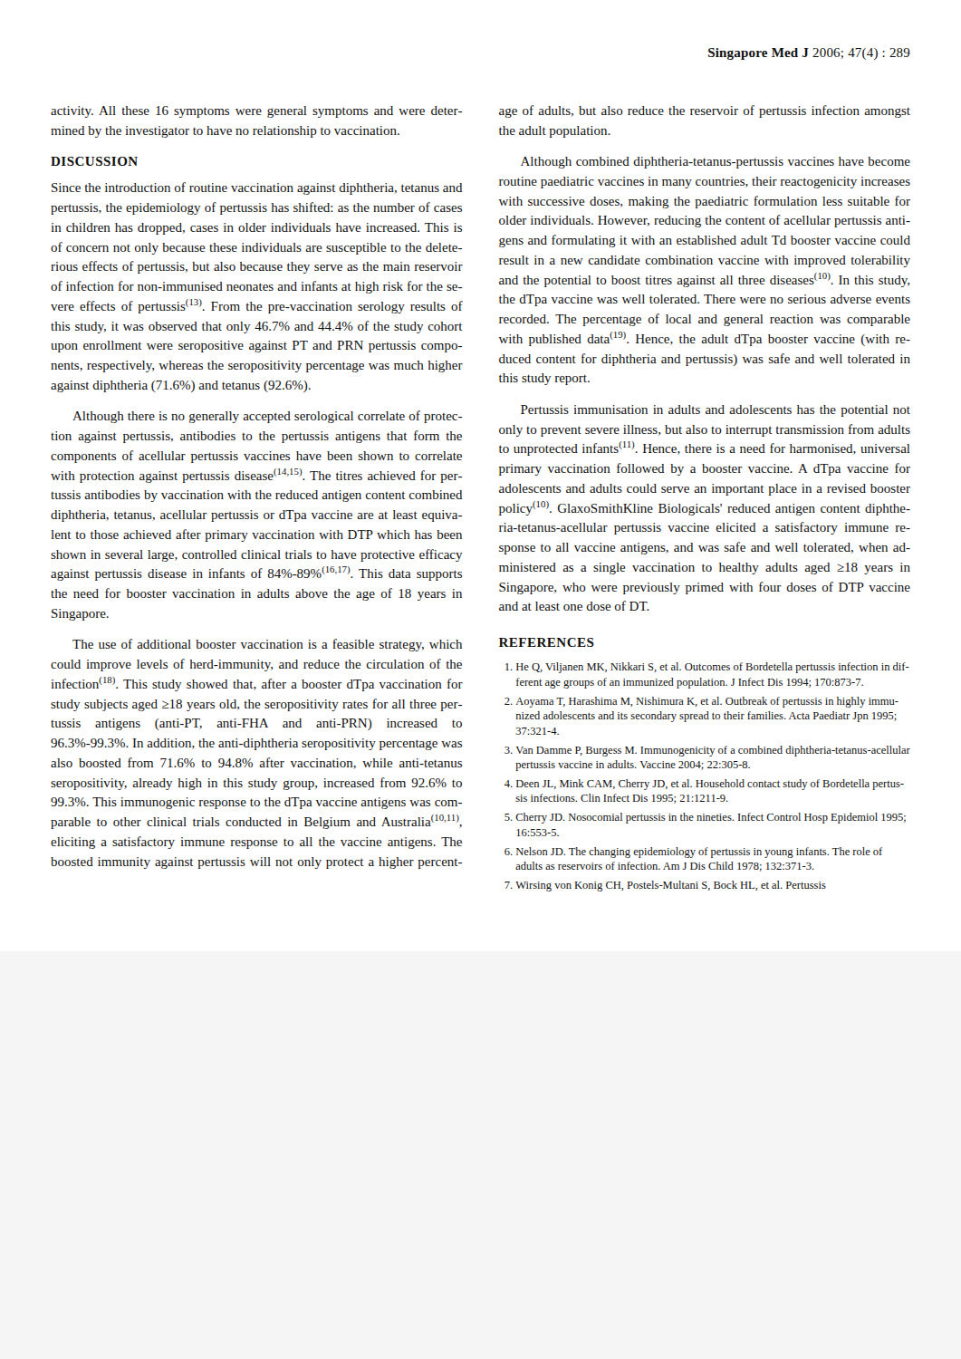Singapore Med J 2006; 47(4) : 289
activity. All these 16 symptoms were general symptoms and were determined by the investigator to have no relationship to vaccination.
DISCUSSION
Since the introduction of routine vaccination against diphtheria, tetanus and pertussis, the epidemiology of pertussis has shifted: as the number of cases in children has dropped, cases in older individuals have increased. This is of concern not only because these individuals are susceptible to the deleterious effects of pertussis, but also because they serve as the main reservoir of infection for non-immunised neonates and infants at high risk for the severe effects of pertussis(13). From the pre-vaccination serology results of this study, it was observed that only 46.7% and 44.4% of the study cohort upon enrollment were seropositive against PT and PRN pertussis components, respectively, whereas the seropositivity percentage was much higher against diphtheria (71.6%) and tetanus (92.6%).
Although there is no generally accepted serological correlate of protection against pertussis, antibodies to the pertussis antigens that form the components of acellular pertussis vaccines have been shown to correlate with protection against pertussis disease(14,15). The titres achieved for pertussis antibodies by vaccination with the reduced antigen content combined diphtheria, tetanus, acellular pertussis or dTpa vaccine are at least equivalent to those achieved after primary vaccination with DTP which has been shown in several large, controlled clinical trials to have protective efficacy against pertussis disease in infants of 84%-89%(16,17). This data supports the need for booster vaccination in adults above the age of 18 years in Singapore.
The use of additional booster vaccination is a feasible strategy, which could improve levels of herd-immunity, and reduce the circulation of the infection(18). This study showed that, after a booster dTpa vaccination for study subjects aged ≥18 years old, the seropositivity rates for all three pertussis antigens (anti-PT, anti-FHA and anti-PRN) increased to 96.3%-99.3%. In addition, the anti-diphtheria seropositivity percentage was also boosted from 71.6% to 94.8% after vaccination, while anti-tetanus seropositivity, already high in this study group, increased from 92.6% to 99.3%. This immunogenic response to the dTpa vaccine antigens was comparable to other clinical trials conducted in Belgium and Australia(10,11), eliciting a satisfactory immune response to all the vaccine antigens. The boosted immunity against pertussis will not only protect a higher percentage of adults, but also reduce the reservoir of pertussis infection amongst the adult population.
Although combined diphtheria-tetanus-pertussis vaccines have become routine paediatric vaccines in many countries, their reactogenicity increases with successive doses, making the paediatric formulation less suitable for older individuals. However, reducing the content of acellular pertussis antigens and formulating it with an established adult Td booster vaccine could result in a new candidate combination vaccine with improved tolerability and the potential to boost titres against all three diseases(10). In this study, the dTpa vaccine was well tolerated. There were no serious adverse events recorded. The percentage of local and general reaction was comparable with published data(19). Hence, the adult dTpa booster vaccine (with reduced content for diphtheria and pertussis) was safe and well tolerated in this study report.
Pertussis immunisation in adults and adolescents has the potential not only to prevent severe illness, but also to interrupt transmission from adults to unprotected infants(11). Hence, there is a need for harmonised, universal primary vaccination followed by a booster vaccine. A dTpa vaccine for adolescents and adults could serve an important place in a revised booster policy(10). GlaxoSmithKline Biologicals' reduced antigen content diphtheria-tetanus-acellular pertussis vaccine elicited a satisfactory immune response to all vaccine antigens, and was safe and well tolerated, when administered as a single vaccination to healthy adults aged ≥18 years in Singapore, who were previously primed with four doses of DTP vaccine and at least one dose of DT.
REFERENCES
He Q, Viljanen MK, Nikkari S, et al. Outcomes of Bordetella pertussis infection in different age groups of an immunized population. J Infect Dis 1994; 170:873-7.
Aoyama T, Harashima M, Nishimura K, et al. Outbreak of pertussis in highly immunized adolescents and its secondary spread to their families. Acta Paediatr Jpn 1995; 37:321-4.
Van Damme P, Burgess M. Immunogenicity of a combined diphtheria-tetanus-acellular pertussis vaccine in adults. Vaccine 2004; 22:305-8.
Deen JL, Mink CAM, Cherry JD, et al. Household contact study of Bordetella pertussis infections. Clin Infect Dis 1995; 21:1211-9.
Cherry JD. Nosocomial pertussis in the nineties. Infect Control Hosp Epidemiol 1995; 16:553-5.
Nelson JD. The changing epidemiology of pertussis in young infants. The role of adults as reservoirs of infection. Am J Dis Child 1978; 132:371-3.
Wirsing von Konig CH, Postels-Multani S, Bock HL, et al. Pertussis